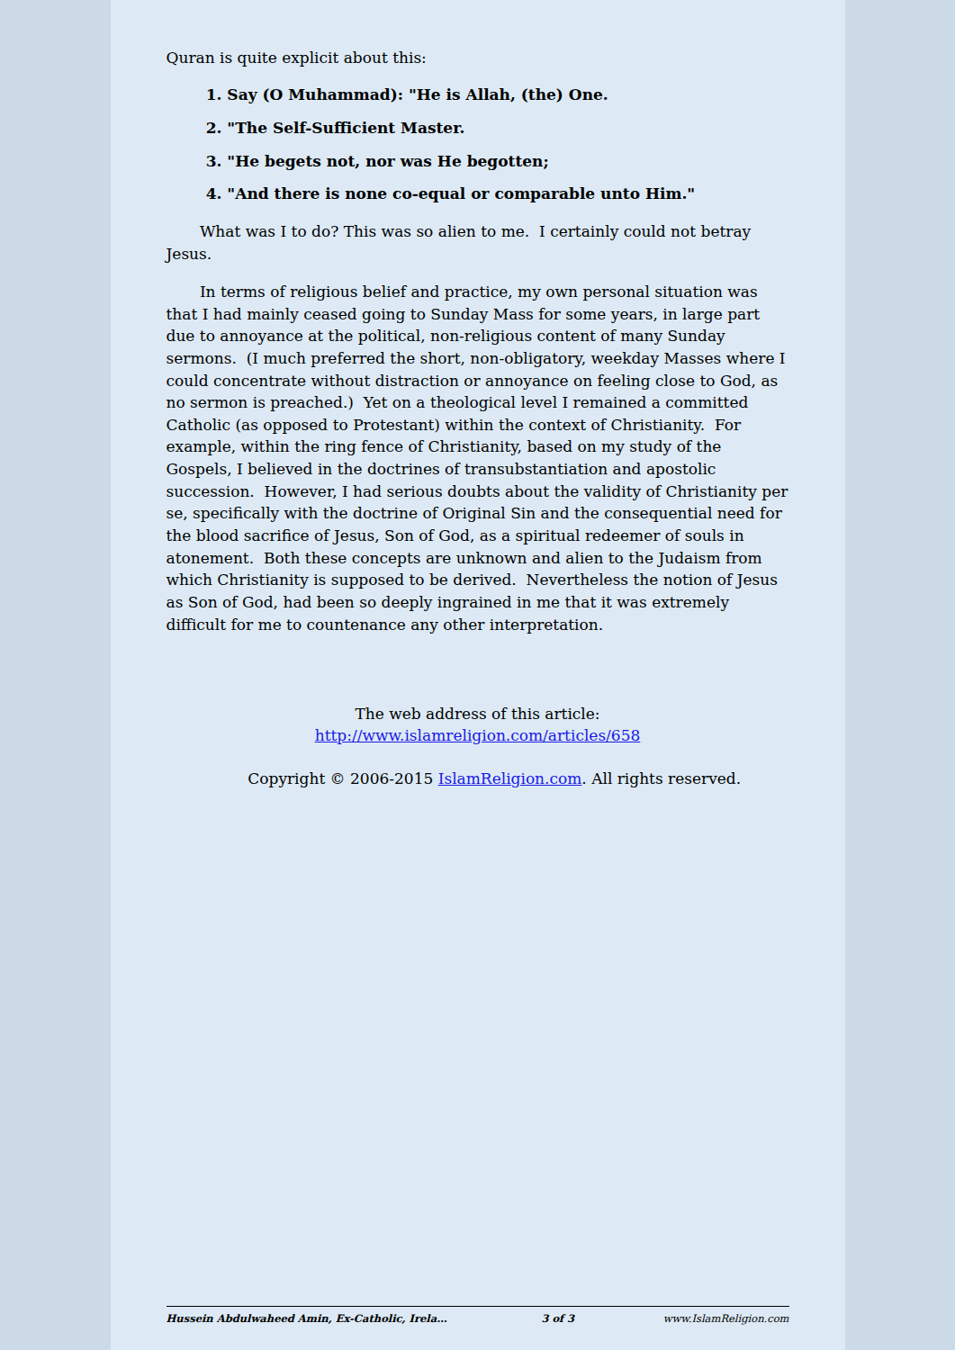Quran is quite explicit about this:
1. Say (O Muhammad): "He is Allah, (the) One.
2. "The Self-Sufficient Master.
3. "He begets not, nor was He begotten;
4. "And there is none co-equal or comparable unto Him."
What was I to do? This was so alien to me. I certainly could not betray Jesus.
In terms of religious belief and practice, my own personal situation was that I had mainly ceased going to Sunday Mass for some years, in large part due to annoyance at the political, non-religious content of many Sunday sermons. (I much preferred the short, non-obligatory, weekday Masses where I could concentrate without distraction or annoyance on feeling close to God, as no sermon is preached.) Yet on a theological level I remained a committed Catholic (as opposed to Protestant) within the context of Christianity. For example, within the ring fence of Christianity, based on my study of the Gospels, I believed in the doctrines of transubstantiation and apostolic succession. However, I had serious doubts about the validity of Christianity per se, specifically with the doctrine of Original Sin and the consequential need for the blood sacrifice of Jesus, Son of God, as a spiritual redeemer of souls in atonement. Both these concepts are unknown and alien to the Judaism from which Christianity is supposed to be derived. Nevertheless the notion of Jesus as Son of God, had been so deeply ingrained in me that it was extremely difficult for me to countenance any other interpretation.
The web address of this article:
http://www.islamreligion.com/articles/658
Copyright © 2006-2015 IslamReligion.com. All rights reserved.
Hussein Abdulwaheed Amin, Ex-Catholic, Ireland (pa... 3 of 3 www.IslamReligion.com